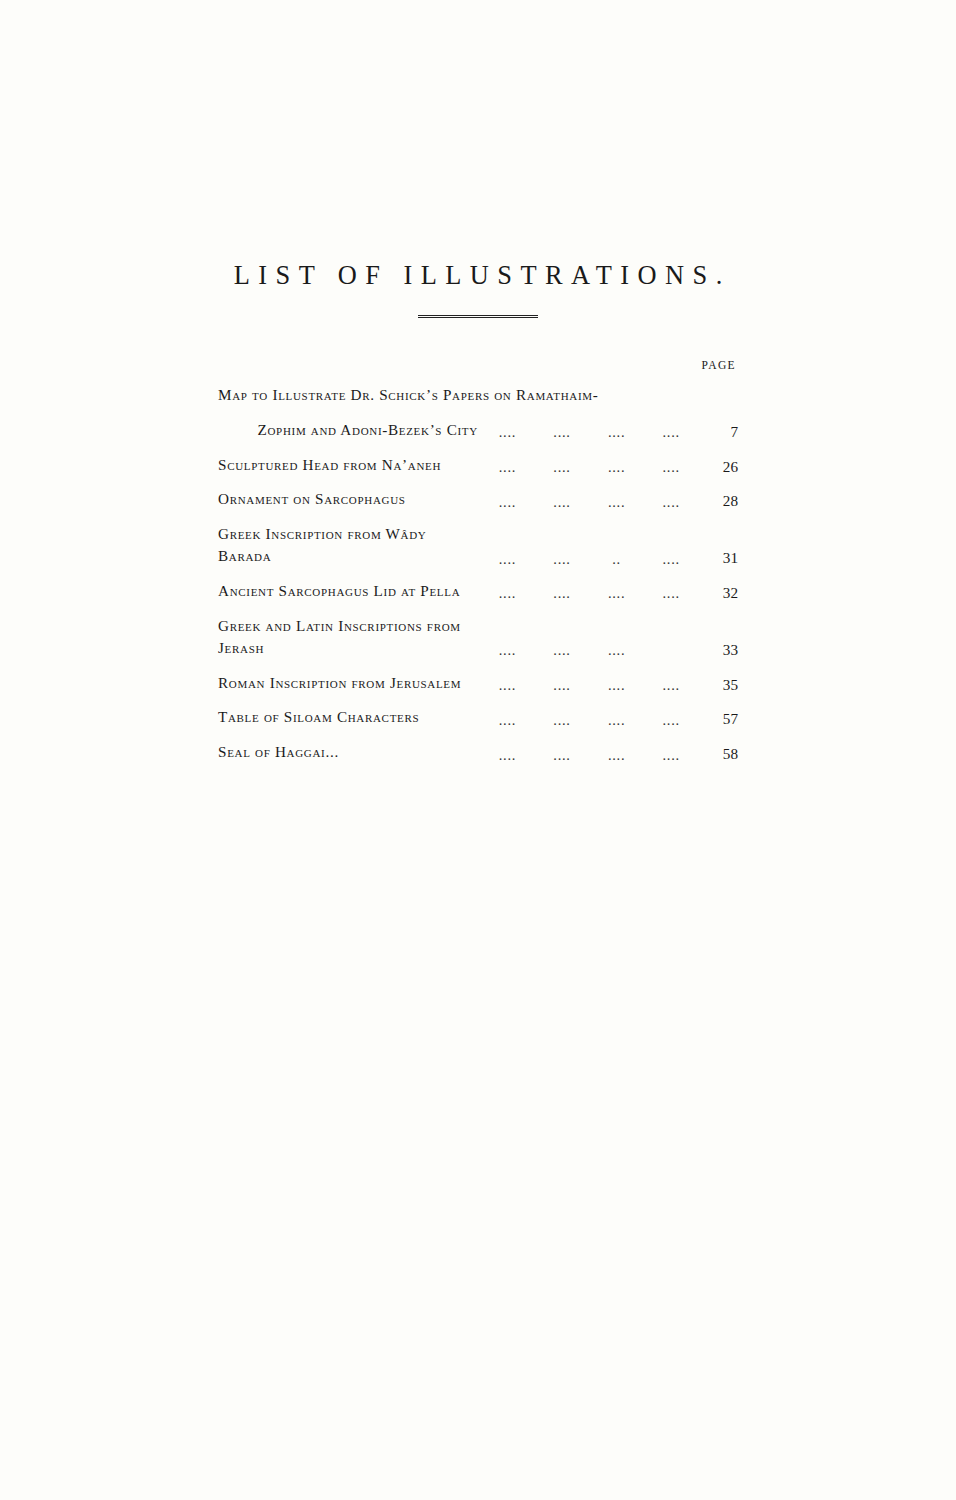LIST OF ILLUSTRATIONS.
PAGE
| Map to Illustrate Dr. Schick’s Papers on Ramathaim- | |
| Zophim and Adoni-Bezek’s City | .... .... .... .... | 7 |
| Sculptured Head from Na’aneh | .... .... .... .... .... | 26 |
| Ornament on Sarcophagus | .... .... .... .... .... | 28 |
| Greek Inscription from Wâdy Barada | .... .... .. .... | 31 |
| Ancient Sarcophagus Lid at Pella | .... .... .... .... | 32 |
| Greek and Latin Inscriptions from Jerash | .... .... .... | 33 |
| Roman Inscription from Jerusalem | .... .... .... .... | 35 |
| Table of Siloam Characters | .... .... .... .... .... | 57 |
| Seal of Haggai... | .... .... .... .... .... .... .... | 58 |